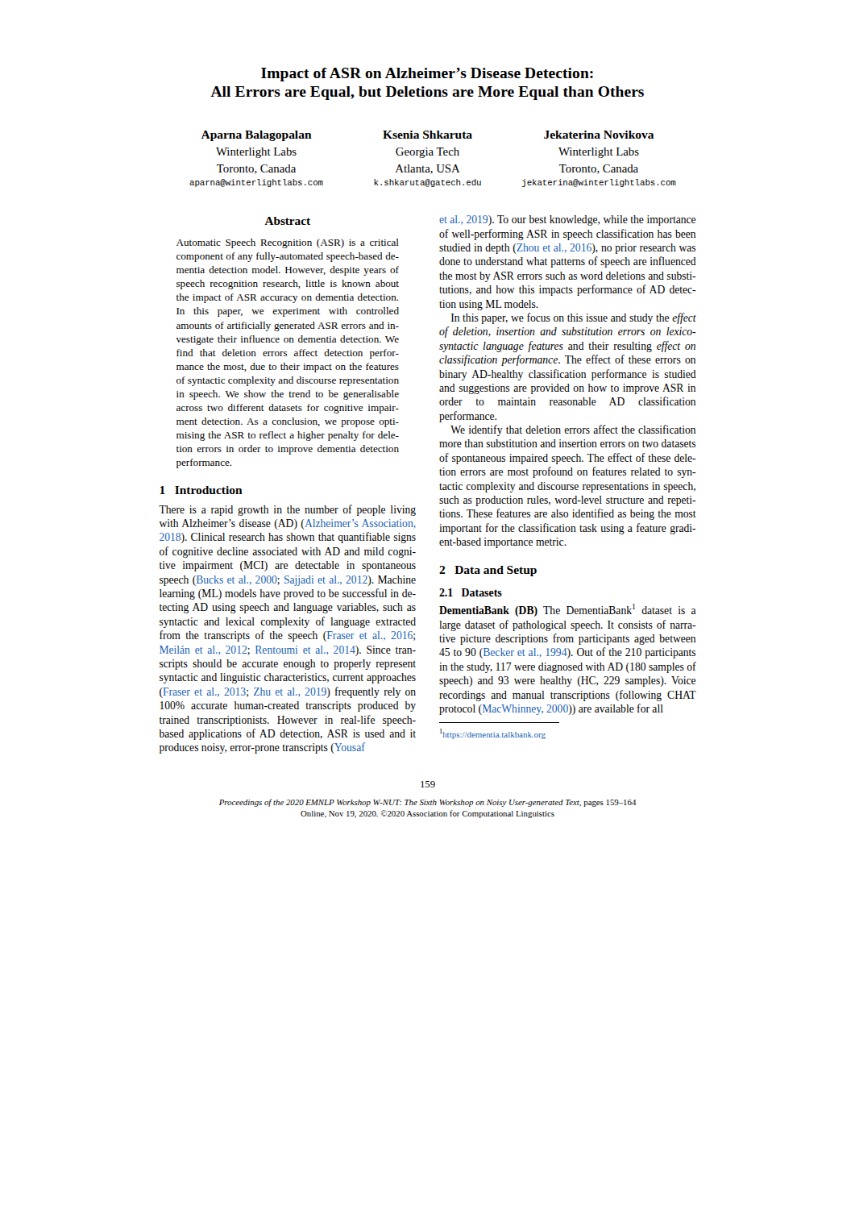Impact of ASR on Alzheimer’s Disease Detection:
All Errors are Equal, but Deletions are More Equal than Others
Aparna Balagopalan
Winterlight Labs
Toronto, Canada
aparna@winterlightlabs.com
Ksenia Shkaruta
Georgia Tech
Atlanta, USA
k.shkaruta@gatech.edu
Jekaterina Novikova
Winterlight Labs
Toronto, Canada
jekaterina@winterlightlabs.com
Abstract
Automatic Speech Recognition (ASR) is a critical component of any fully-automated speech-based dementia detection model. However, despite years of speech recognition research, little is known about the impact of ASR accuracy on dementia detection. In this paper, we experiment with controlled amounts of artificially generated ASR errors and investigate their influence on dementia detection. We find that deletion errors affect detection performance the most, due to their impact on the features of syntactic complexity and discourse representation in speech. We show the trend to be generalisable across two different datasets for cognitive impairment detection. As a conclusion, we propose optimising the ASR to reflect a higher penalty for deletion errors in order to improve dementia detection performance.
1 Introduction
There is a rapid growth in the number of people living with Alzheimer’s disease (AD) (Alzheimer’s Association, 2018). Clinical research has shown that quantifiable signs of cognitive decline associated with AD and mild cognitive impairment (MCI) are detectable in spontaneous speech (Bucks et al., 2000; Sajjadi et al., 2012). Machine learning (ML) models have proved to be successful in detecting AD using speech and language variables, such as syntactic and lexical complexity of language extracted from the transcripts of the speech (Fraser et al., 2016; Meilán et al., 2012; Rentoumi et al., 2014). Since transcripts should be accurate enough to properly represent syntactic and linguistic characteristics, current approaches (Fraser et al., 2013; Zhu et al., 2019) frequently rely on 100% accurate human-created transcripts produced by trained transcriptionists. However in real-life speech-based applications of AD detection, ASR is used and it produces noisy, error-prone transcripts (Yousaf
et al., 2019). To our best knowledge, while the importance of well-performing ASR in speech classification has been studied in depth (Zhou et al., 2016), no prior research was done to understand what patterns of speech are influenced the most by ASR errors such as word deletions and substitutions, and how this impacts performance of AD detection using ML models.
In this paper, we focus on this issue and study the effect of deletion, insertion and substitution errors on lexico-syntactic language features and their resulting effect on classification performance. The effect of these errors on binary AD-healthy classification performance is studied and suggestions are provided on how to improve ASR in order to maintain reasonable AD classification performance.
We identify that deletion errors affect the classification more than substitution and insertion errors on two datasets of spontaneous impaired speech. The effect of these deletion errors are most profound on features related to syntactic complexity and discourse representations in speech, such as production rules, word-level structure and repetitions. These features are also identified as being the most important for the classification task using a feature gradient-based importance metric.
2 Data and Setup
2.1 Datasets
DementiaBank (DB) The DementiaBank1 dataset is a large dataset of pathological speech. It consists of narrative picture descriptions from participants aged between 45 to 90 (Becker et al., 1994). Out of the 210 participants in the study, 117 were diagnosed with AD (180 samples of speech) and 93 were healthy (HC, 229 samples). Voice recordings and manual transcriptions (following CHAT protocol (MacWhinney, 2000)) are available for all
1 https://dementia.talkbank.org
159
Proceedings of the 2020 EMNLP Workshop W-NUT: The Sixth Workshop on Noisy User-generated Text, pages 159–164
Online, Nov 19, 2020. ©2020 Association for Computational Linguistics